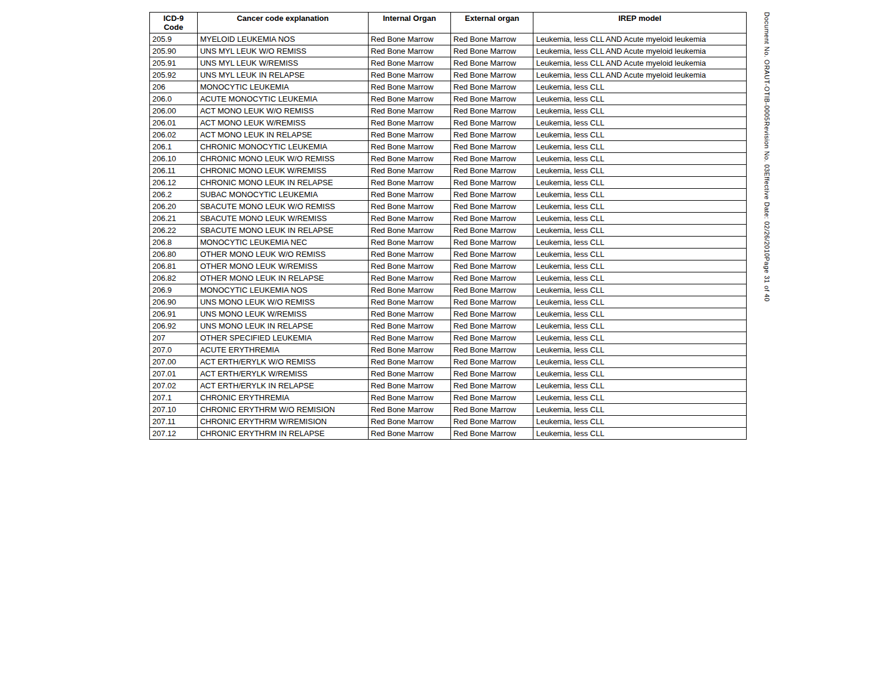| ICD-9 Code | Cancer code explanation | Internal Organ | External organ | IREP model |
| --- | --- | --- | --- | --- |
| 205.9 | MYELOID LEUKEMIA NOS | Red Bone Marrow | Red Bone Marrow | Leukemia, less CLL AND Acute myeloid leukemia |
| 205.90 | UNS MYL LEUK W/O REMISS | Red Bone Marrow | Red Bone Marrow | Leukemia, less CLL AND Acute myeloid leukemia |
| 205.91 | UNS MYL LEUK W/REMISS | Red Bone Marrow | Red Bone Marrow | Leukemia, less CLL AND Acute myeloid leukemia |
| 205.92 | UNS MYL LEUK IN RELAPSE | Red Bone Marrow | Red Bone Marrow | Leukemia, less CLL AND Acute myeloid leukemia |
| 206 | MONOCYTIC LEUKEMIA | Red Bone Marrow | Red Bone Marrow | Leukemia, less CLL |
| 206.0 | ACUTE MONOCYTIC LEUKEMIA | Red Bone Marrow | Red Bone Marrow | Leukemia, less CLL |
| 206.00 | ACT MONO LEUK W/O REMISS | Red Bone Marrow | Red Bone Marrow | Leukemia, less CLL |
| 206.01 | ACT MONO LEUK W/REMISS | Red Bone Marrow | Red Bone Marrow | Leukemia, less CLL |
| 206.02 | ACT MONO LEUK IN RELAPSE | Red Bone Marrow | Red Bone Marrow | Leukemia, less CLL |
| 206.1 | CHRONIC MONOCYTIC LEUKEMIA | Red Bone Marrow | Red Bone Marrow | Leukemia, less CLL |
| 206.10 | CHRONIC MONO LEUK W/O REMISS | Red Bone Marrow | Red Bone Marrow | Leukemia, less CLL |
| 206.11 | CHRONIC MONO LEUK W/REMISS | Red Bone Marrow | Red Bone Marrow | Leukemia, less CLL |
| 206.12 | CHRONIC MONO LEUK IN RELAPSE | Red Bone Marrow | Red Bone Marrow | Leukemia, less CLL |
| 206.2 | SUBAC MONOCYTIC LEUKEMIA | Red Bone Marrow | Red Bone Marrow | Leukemia, less CLL |
| 206.20 | SBACUTE MONO LEUK W/O REMISS | Red Bone Marrow | Red Bone Marrow | Leukemia, less CLL |
| 206.21 | SBACUTE MONO LEUK W/REMISS | Red Bone Marrow | Red Bone Marrow | Leukemia, less CLL |
| 206.22 | SBACUTE MONO LEUK IN RELAPSE | Red Bone Marrow | Red Bone Marrow | Leukemia, less CLL |
| 206.8 | MONOCYTIC LEUKEMIA NEC | Red Bone Marrow | Red Bone Marrow | Leukemia, less CLL |
| 206.80 | OTHER MONO LEUK W/O REMISS | Red Bone Marrow | Red Bone Marrow | Leukemia, less CLL |
| 206.81 | OTHER MONO LEUK W/REMISS | Red Bone Marrow | Red Bone Marrow | Leukemia, less CLL |
| 206.82 | OTHER MONO LEUK IN RELAPSE | Red Bone Marrow | Red Bone Marrow | Leukemia, less CLL |
| 206.9 | MONOCYTIC LEUKEMIA NOS | Red Bone Marrow | Red Bone Marrow | Leukemia, less CLL |
| 206.90 | UNS MONO LEUK W/O REMISS | Red Bone Marrow | Red Bone Marrow | Leukemia, less CLL |
| 206.91 | UNS MONO LEUK W/REMISS | Red Bone Marrow | Red Bone Marrow | Leukemia, less CLL |
| 206.92 | UNS MONO LEUK IN RELAPSE | Red Bone Marrow | Red Bone Marrow | Leukemia, less CLL |
| 207 | OTHER SPECIFIED LEUKEMIA | Red Bone Marrow | Red Bone Marrow | Leukemia, less CLL |
| 207.0 | ACUTE ERYTHREMIA | Red Bone Marrow | Red Bone Marrow | Leukemia, less CLL |
| 207.00 | ACT ERTH/ERYLK W/O REMISS | Red Bone Marrow | Red Bone Marrow | Leukemia, less CLL |
| 207.01 | ACT ERTH/ERYLK W/REMISS | Red Bone Marrow | Red Bone Marrow | Leukemia, less CLL |
| 207.02 | ACT ERTH/ERYLK IN RELAPSE | Red Bone Marrow | Red Bone Marrow | Leukemia, less CLL |
| 207.1 | CHRONIC ERYTHREMIA | Red Bone Marrow | Red Bone Marrow | Leukemia, less CLL |
| 207.10 | CHRONIC ERYTHRM W/O REMISION | Red Bone Marrow | Red Bone Marrow | Leukemia, less CLL |
| 207.11 | CHRONIC ERYTHRM W/REMISION | Red Bone Marrow | Red Bone Marrow | Leukemia, less CLL |
| 207.12 | CHRONIC ERYTHRM IN RELAPSE | Red Bone Marrow | Red Bone Marrow | Leukemia, less CLL |
Document No. ORAUT-OTIB-0005 Revision No. 03 Effective Date: 02/26/2010 Page 31 of 40